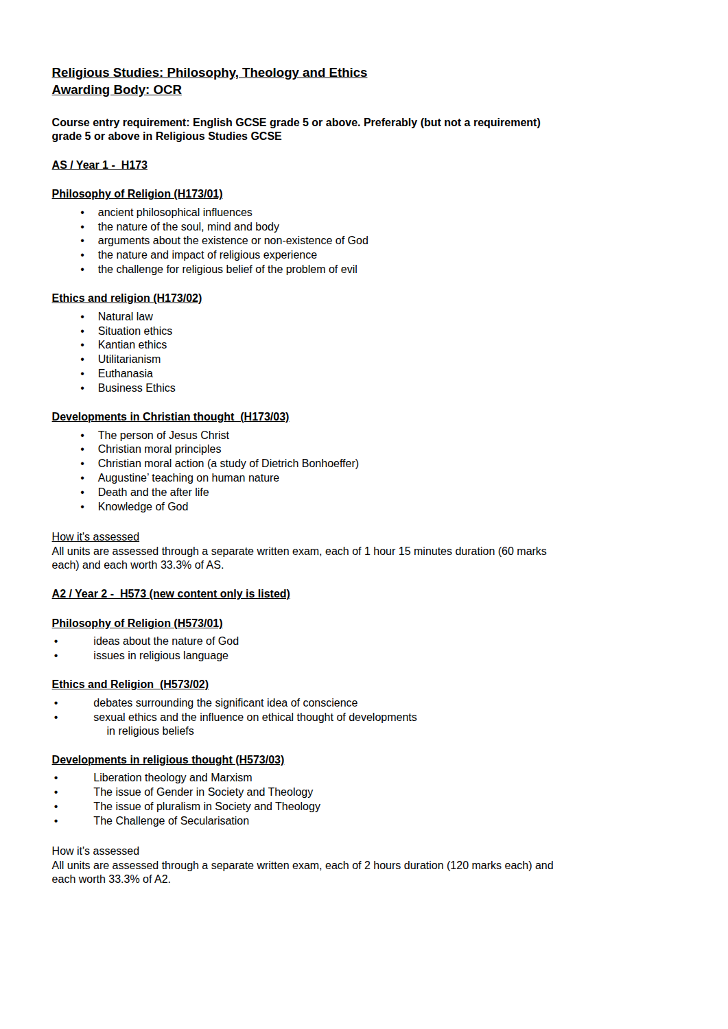Religious Studies: Philosophy, Theology and EthicsAwarding Body: OCR
Course entry requirement: English GCSE grade 5 or above. Preferably (but not a requirement) grade 5 or above in Religious Studies GCSE
AS / Year 1 - H173
Philosophy of Religion (H173/01)
ancient philosophical influences
the nature of the soul, mind and body
arguments about the existence or non-existence of God
the nature and impact of religious experience
the challenge for religious belief of the problem of evil
Ethics and religion (H173/02)
Natural law
Situation ethics
Kantian ethics
Utilitarianism
Euthanasia
Business Ethics
Developments in Christian thought (H173/03)
The person of Jesus Christ
Christian moral principles
Christian moral action (a study of Dietrich Bonhoeffer)
Augustine’ teaching on human nature
Death and the after life
Knowledge of God
How it's assessed
All units are assessed through a separate written exam, each of 1 hour 15 minutes duration (60 marks each) and each worth 33.3% of AS.
A2 / Year 2 - H573 (new content only is listed)
Philosophy of Religion (H573/01)
ideas about the nature of God
issues in religious language
Ethics and Religion (H573/02)
debates surrounding the significant idea of conscience
sexual ethics and the influence on ethical thought of developmentsin religious beliefs
Developments in religious thought (H573/03)
Liberation theology and Marxism
The issue of Gender in Society and Theology
The issue of pluralism in Society and Theology
The Challenge of Secularisation
How it's assessed
All units are assessed through a separate written exam, each of 2 hours duration (120 marks each) and each worth 33.3% of A2.